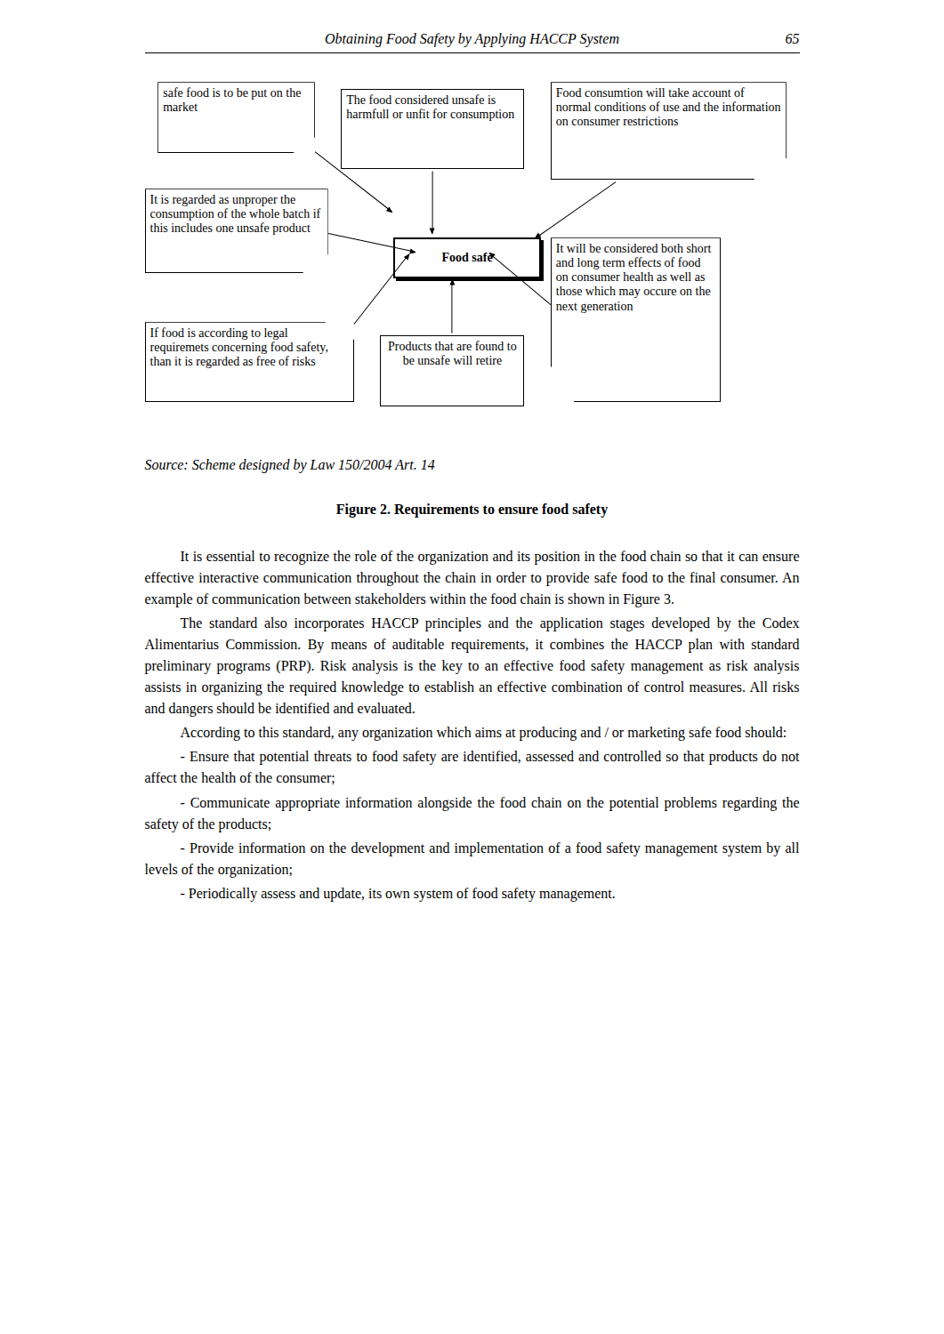Obtaining Food Safety by Applying HACCP System 65
safe food is to be put on the market
The food considered unsafe is harmfull or unfit for consumption
Food consumtion will take account of normal conditions of use and the information on consumer restrictions
It is regarded as unproper the consumption of the whole batch if this includes one unsafe product
If food is according to legal requiremets concerning food safety, than it is regarded as free of risks
Products that are found to be unsafe will retire
It will be considered both short and long term effects of food on consumer health as well as those which may occure on the next generation
Food safe
Source: Scheme designed by Law 150/2004 Art. 14
Figure 2. Requirements to ensure food safety
It is essential to recognize the role of the organization and its position in the food chain so that it can ensure effective interactive communication throughout the chain in order to provide safe food to the final consumer. An example of communication between stakeholders within the food chain is shown in Figure 3.
The standard also incorporates HACCP principles and the application stages developed by the Codex Alimentarius Commission. By means of auditable requirements, it combines the HACCP plan with standard preliminary programs (PRP). Risk analysis is the key to an effective food safety management as risk analysis assists in organizing the required knowledge to establish an effective combination of control measures. All risks and dangers should be identified and evaluated.
According to this standard, any organization which aims at producing and / or marketing safe food should:
- Ensure that potential threats to food safety are identified, assessed and controlled so that products do not affect the health of the consumer;
- Communicate appropriate information alongside the food chain on the potential problems regarding the safety of the products;
- Provide information on the development and implementation of a food safety management system by all levels of the organization;
- Periodically assess and update, its own system of food safety management.